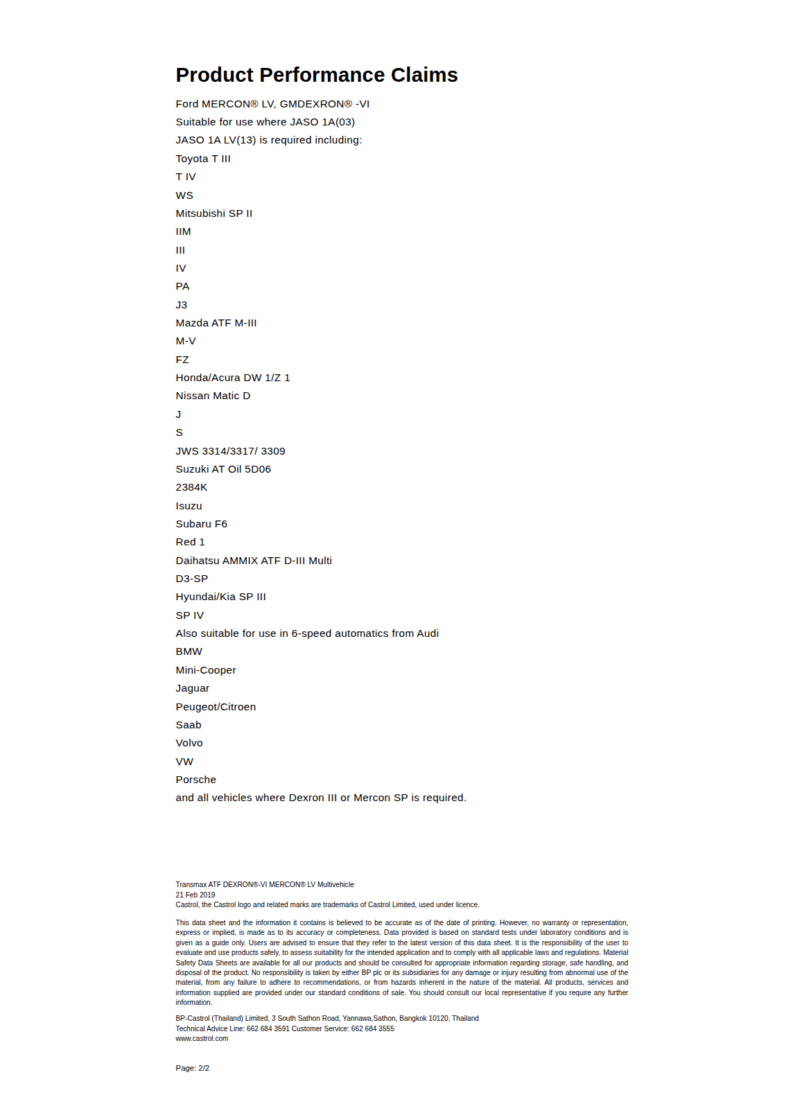Product Performance Claims
Ford MERCON® LV, GMDEXRON® -VI
Suitable for use where JASO 1A(03)
JASO 1A LV(13) is required including:
Toyota T III
T IV
WS
Mitsubishi SP II
IIM
III
IV
PA
J3
Mazda ATF M-III
M-V
FZ
Honda/Acura DW 1/Z 1
Nissan Matic D
J
S
JWS 3314/3317/ 3309
Suzuki AT Oil 5D06
2384K
Isuzu
Subaru F6
Red 1
Daihatsu AMMIX ATF D-III Multi
D3-SP
Hyundai/Kia SP III
SP IV
Also suitable for use in 6-speed automatics from Audi
BMW
Mini-Cooper
Jaguar
Peugeot/Citroen
Saab
Volvo
VW
Porsche
and all vehicles where Dexron III or Mercon SP is required.
Transmax ATF DEXRON®-VI MERCON® LV Multivehicle
21 Feb 2019
Castrol, the Castrol logo and related marks are trademarks of Castrol Limited, used under licence.
This data sheet and the information it contains is believed to be accurate as of the date of printing. However, no warranty or representation, express or implied, is made as to its accuracy or completeness. Data provided is based on standard tests under laboratory conditions and is given as a guide only. Users are advised to ensure that they refer to the latest version of this data sheet. It is the responsibility of the user to evaluate and use products safely, to assess suitability for the intended application and to comply with all applicable laws and regulations. Material Safety Data Sheets are available for all our products and should be consulted for appropriate information regarding storage, safe handling, and disposal of the product. No responsibility is taken by either BP plc or its subsidiaries for any damage or injury resulting from abnormal use of the material, from any failure to adhere to recommendations, or from hazards inherent in the nature of the material. All products, services and information supplied are provided under our standard conditions of sale. You should consult our local representative if you require any further information.
BP-Castrol (Thailand) Limited, 3 South Sathon Road, Yannawa,Sathon, Bangkok 10120, Thailand
Technical Advice Line: 662 684 3591 Customer Service: 662 684 3555
www.castrol.com
Page: 2/2